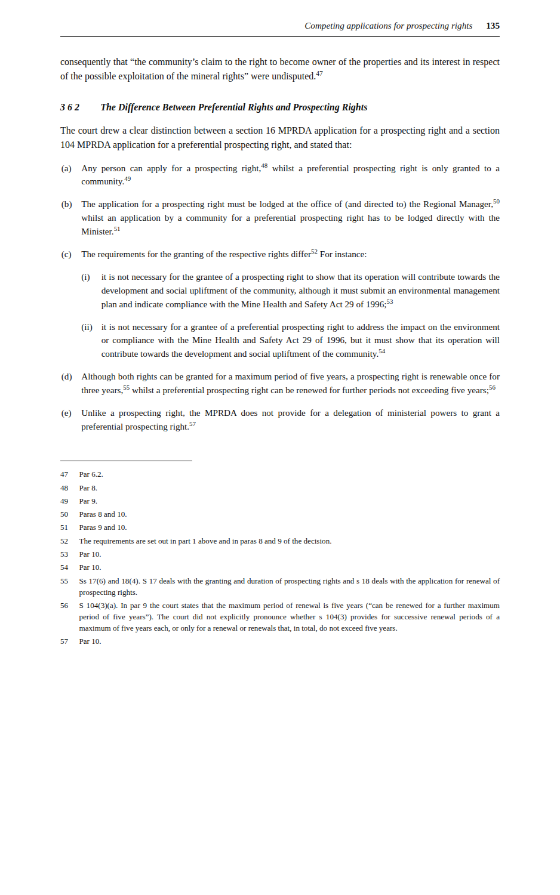Competing applications for prospecting rights 135
consequently that “the community’s claim to the right to become owner of the properties and its interest in respect of the possible exploitation of the mineral rights” were undisputed.47
3 6 2 The Difference Between Preferential Rights and Prospecting Rights
The court drew a clear distinction between a section 16 MPRDA application for a prospecting right and a section 104 MPRDA application for a preferential prospecting right, and stated that:
(a) Any person can apply for a prospecting right,48 whilst a preferential prospecting right is only granted to a community.49
(b) The application for a prospecting right must be lodged at the office of (and directed to) the Regional Manager,50 whilst an application by a community for a preferential prospecting right has to be lodged directly with the Minister.51
(c) The requirements for the granting of the respective rights differ52 For instance:
(i) it is not necessary for the grantee of a prospecting right to show that its operation will contribute towards the development and social upliftment of the community, although it must submit an environmental management plan and indicate compliance with the Mine Health and Safety Act 29 of 1996;53
(ii) it is not necessary for a grantee of a preferential prospecting right to address the impact on the environment or compliance with the Mine Health and Safety Act 29 of 1996, but it must show that its operation will contribute towards the development and social upliftment of the community.54
(d) Although both rights can be granted for a maximum period of five years, a prospecting right is renewable once for three years,55 whilst a preferential prospecting right can be renewed for further periods not exceeding five years;56
(e) Unlike a prospecting right, the MPRDA does not provide for a delegation of ministerial powers to grant a preferential prospecting right.57
47 Par 6.2.
48 Par 8.
49 Par 9.
50 Paras 8 and 10.
51 Paras 9 and 10.
52 The requirements are set out in part 1 above and in paras 8 and 9 of the decision.
53 Par 10.
54 Par 10.
55 Ss 17(6) and 18(4). S 17 deals with the granting and duration of prospecting rights and s 18 deals with the application for renewal of prospecting rights.
56 S 104(3)(a). In par 9 the court states that the maximum period of renewal is five years (“can be renewed for a further maximum period of five years”). The court did not explicitly pronounce whether s 104(3) provides for successive renewal periods of a maximum of five years each, or only for a renewal or renewals that, in total, do not exceed five years.
57 Par 10.